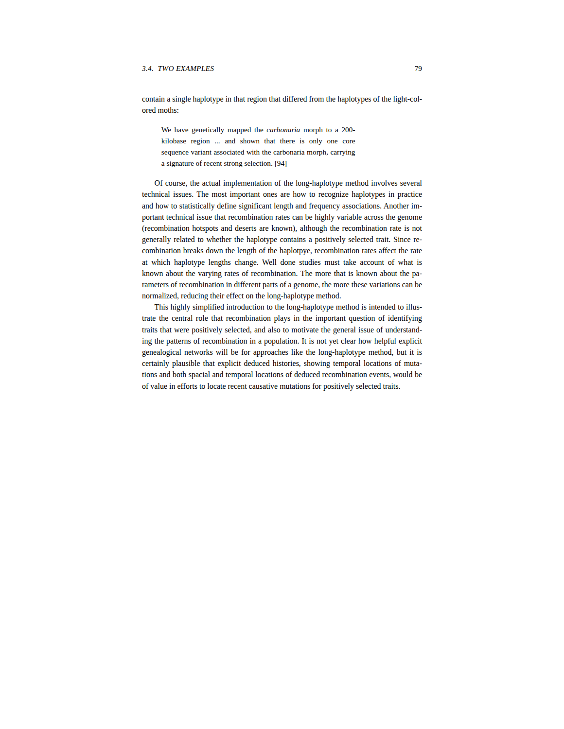3.4. TWO EXAMPLES 79
contain a single haplotype in that region that differed from the haplotypes of the light-colored moths:
We have genetically mapped the carbonaria morph to a 200-kilobase region ... and shown that there is only one core sequence variant associated with the carbonaria morph, carrying a signature of recent strong selection. [94]
Of course, the actual implementation of the long-haplotype method involves several technical issues. The most important ones are how to recognize haplotypes in practice and how to statistically define significant length and frequency associations. Another important technical issue that recombination rates can be highly variable across the genome (recombination hotspots and deserts are known), although the recombination rate is not generally related to whether the haplotype contains a positively selected trait. Since recombination breaks down the length of the haplotpye, recombination rates affect the rate at which haplotype lengths change. Well done studies must take account of what is known about the varying rates of recombination. The more that is known about the parameters of recombination in different parts of a genome, the more these variations can be normalized, reducing their effect on the long-haplotype method.
This highly simplified introduction to the long-haplotype method is intended to illustrate the central role that recombination plays in the important question of identifying traits that were positively selected, and also to motivate the general issue of understanding the patterns of recombination in a population. It is not yet clear how helpful explicit genealogical networks will be for approaches like the long-haplotype method, but it is certainly plausible that explicit deduced histories, showing temporal locations of mutations and both spacial and temporal locations of deduced recombination events, would be of value in efforts to locate recent causative mutations for positively selected traits.